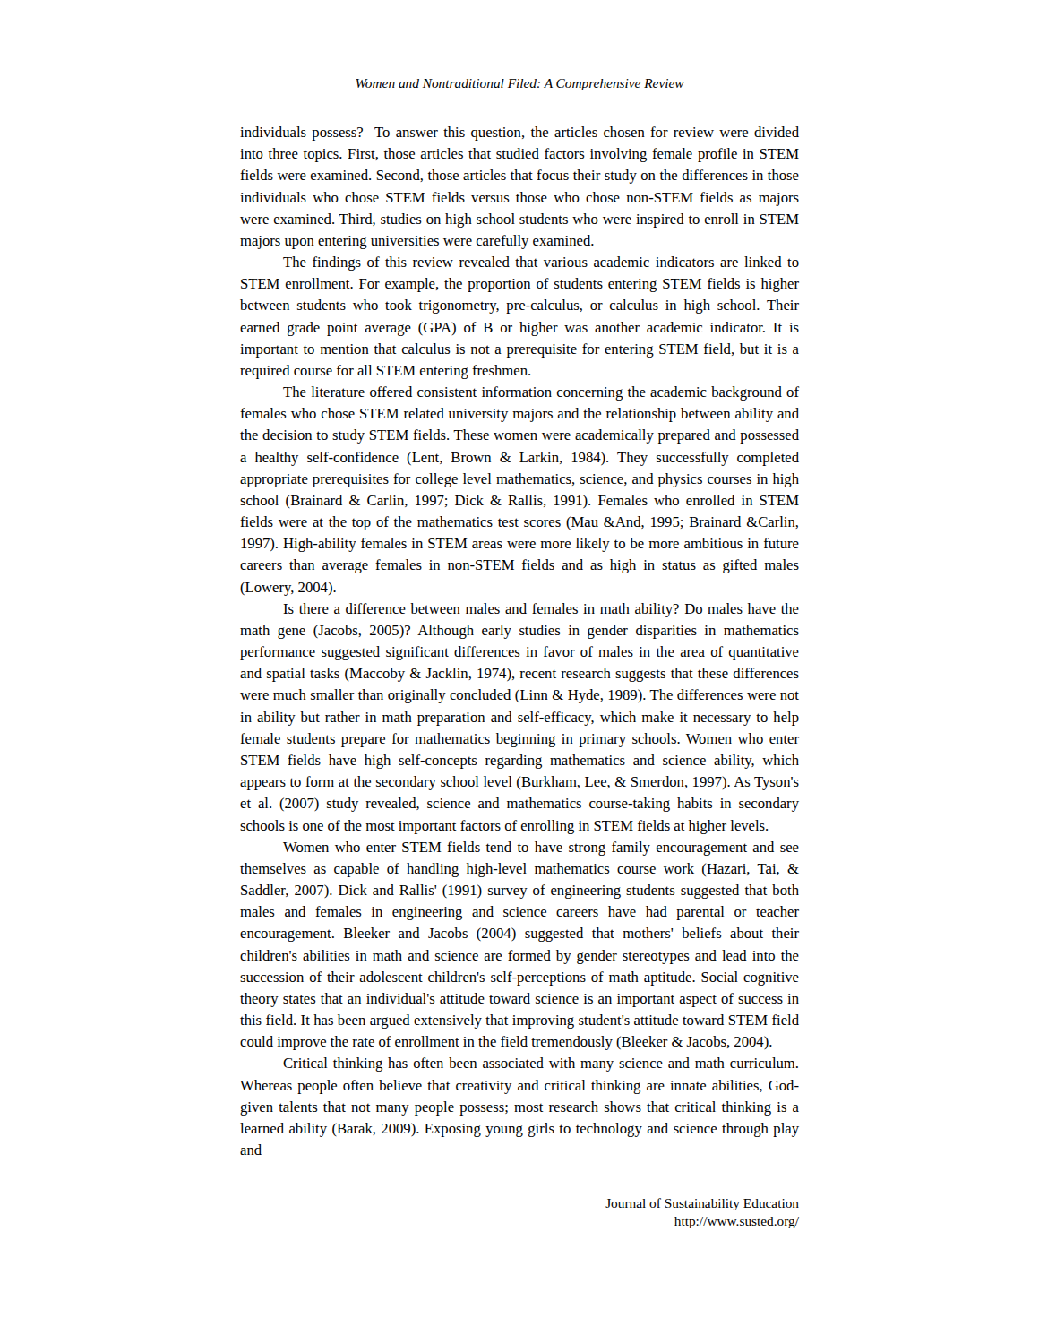Women and Nontraditional Filed: A Comprehensive Review
individuals possess? To answer this question, the articles chosen for review were divided into three topics. First, those articles that studied factors involving female profile in STEM fields were examined. Second, those articles that focus their study on the differences in those individuals who chose STEM fields versus those who chose non-STEM fields as majors were examined. Third, studies on high school students who were inspired to enroll in STEM majors upon entering universities were carefully examined.
The findings of this review revealed that various academic indicators are linked to STEM enrollment. For example, the proportion of students entering STEM fields is higher between students who took trigonometry, pre-calculus, or calculus in high school. Their earned grade point average (GPA) of B or higher was another academic indicator. It is important to mention that calculus is not a prerequisite for entering STEM field, but it is a required course for all STEM entering freshmen.
The literature offered consistent information concerning the academic background of females who chose STEM related university majors and the relationship between ability and the decision to study STEM fields. These women were academically prepared and possessed a healthy self-confidence (Lent, Brown & Larkin, 1984). They successfully completed appropriate prerequisites for college level mathematics, science, and physics courses in high school (Brainard & Carlin, 1997; Dick & Rallis, 1991). Females who enrolled in STEM fields were at the top of the mathematics test scores (Mau &And, 1995; Brainard &Carlin, 1997). High-ability females in STEM areas were more likely to be more ambitious in future careers than average females in non-STEM fields and as high in status as gifted males (Lowery, 2004).
Is there a difference between males and females in math ability? Do males have the math gene (Jacobs, 2005)? Although early studies in gender disparities in mathematics performance suggested significant differences in favor of males in the area of quantitative and spatial tasks (Maccoby & Jacklin, 1974), recent research suggests that these differences were much smaller than originally concluded (Linn & Hyde, 1989). The differences were not in ability but rather in math preparation and self-efficacy, which make it necessary to help female students prepare for mathematics beginning in primary schools. Women who enter STEM fields have high self-concepts regarding mathematics and science ability, which appears to form at the secondary school level (Burkham, Lee, & Smerdon, 1997). As Tyson's et al. (2007) study revealed, science and mathematics course-taking habits in secondary schools is one of the most important factors of enrolling in STEM fields at higher levels.
Women who enter STEM fields tend to have strong family encouragement and see themselves as capable of handling high-level mathematics course work (Hazari, Tai, & Saddler, 2007). Dick and Rallis' (1991) survey of engineering students suggested that both males and females in engineering and science careers have had parental or teacher encouragement. Bleeker and Jacobs (2004) suggested that mothers' beliefs about their children's abilities in math and science are formed by gender stereotypes and lead into the succession of their adolescent children's self-perceptions of math aptitude. Social cognitive theory states that an individual's attitude toward science is an important aspect of success in this field. It has been argued extensively that improving student's attitude toward STEM field could improve the rate of enrollment in the field tremendously (Bleeker & Jacobs, 2004).
Critical thinking has often been associated with many science and math curriculum. Whereas people often believe that creativity and critical thinking are innate abilities, God-given talents that not many people possess; most research shows that critical thinking is a learned ability (Barak, 2009). Exposing young girls to technology and science through play and
Journal of Sustainability Education
http://www.susted.org/